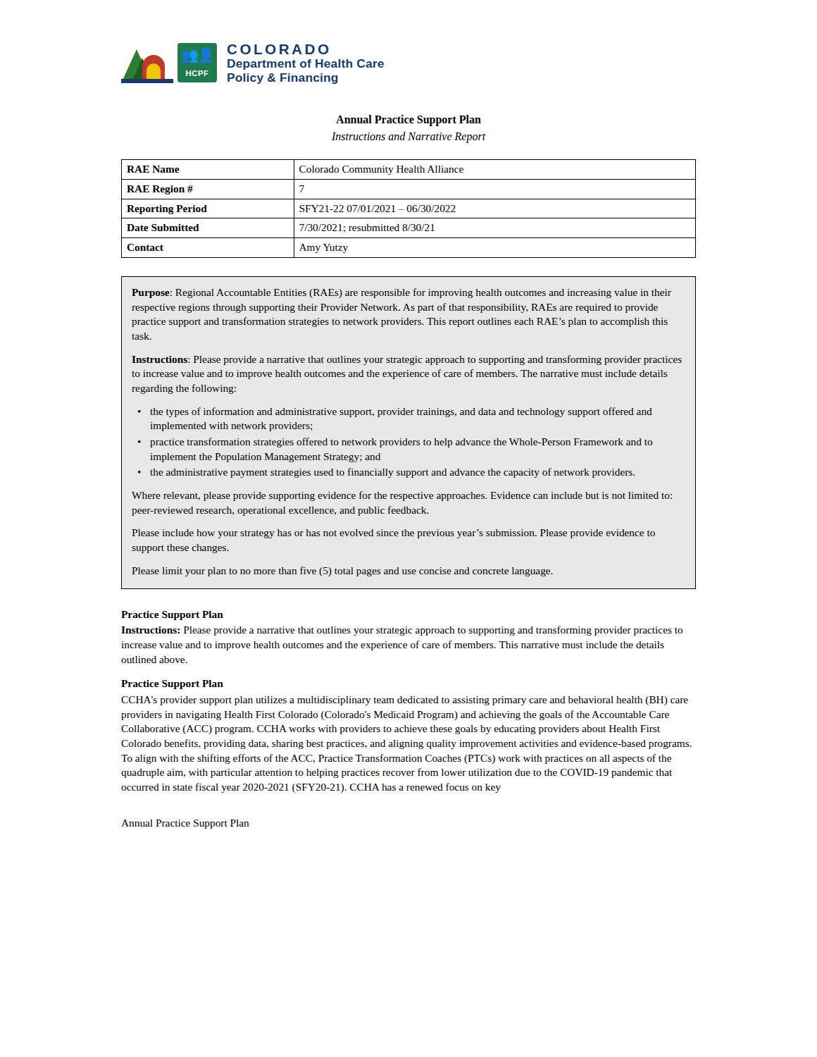👥👤
HCPF
COLORADO
Department of Health Care
Policy & Financing
Annual Practice Support Plan
Instructions and Narrative Report
| RAE Name | Colorado Community Health Alliance |
| RAE Region # | 7 |
| Reporting Period | SFY21-22 07/01/2021 – 06/30/2022 |
| Date Submitted | 7/30/2021; resubmitted 8/30/21 |
| Contact | Amy Yutzy |
Purpose: Regional Accountable Entities (RAEs) are responsible for improving health outcomes and increasing value in their respective regions through supporting their Provider Network. As part of that responsibility, RAEs are required to provide practice support and transformation strategies to network providers. This report outlines each RAE’s plan to accomplish this task.
Instructions: Please provide a narrative that outlines your strategic approach to supporting and transforming provider practices to increase value and to improve health outcomes and the experience of care of members. The narrative must include details regarding the following:
the types of information and administrative support, provider trainings, and data and technology support offered and implemented with network providers;
practice transformation strategies offered to network providers to help advance the Whole-Person Framework and to implement the Population Management Strategy; and
the administrative payment strategies used to financially support and advance the capacity of network providers.
Where relevant, please provide supporting evidence for the respective approaches. Evidence can include but is not limited to: peer-reviewed research, operational excellence, and public feedback.
Please include how your strategy has or has not evolved since the previous year’s submission. Please provide evidence to support these changes.
Please limit your plan to no more than five (5) total pages and use concise and concrete language.
Practice Support Plan
Instructions: Please provide a narrative that outlines your strategic approach to supporting and transforming provider practices to increase value and to improve health outcomes and the experience of care of members. This narrative must include the details outlined above.
Practice Support Plan
CCHA's provider support plan utilizes a multidisciplinary team dedicated to assisting primary care and behavioral health (BH) care providers in navigating Health First Colorado (Colorado's Medicaid Program) and achieving the goals of the Accountable Care Collaborative (ACC) program. CCHA works with providers to achieve these goals by educating providers about Health First Colorado benefits, providing data, sharing best practices, and aligning quality improvement activities and evidence-based programs. To align with the shifting efforts of the ACC, Practice Transformation Coaches (PTCs) work with practices on all aspects of the quadruple aim, with particular attention to helping practices recover from lower utilization due to the COVID-19 pandemic that occurred in state fiscal year 2020-2021 (SFY20-21). CCHA has a renewed focus on key
Annual Practice Support Plan